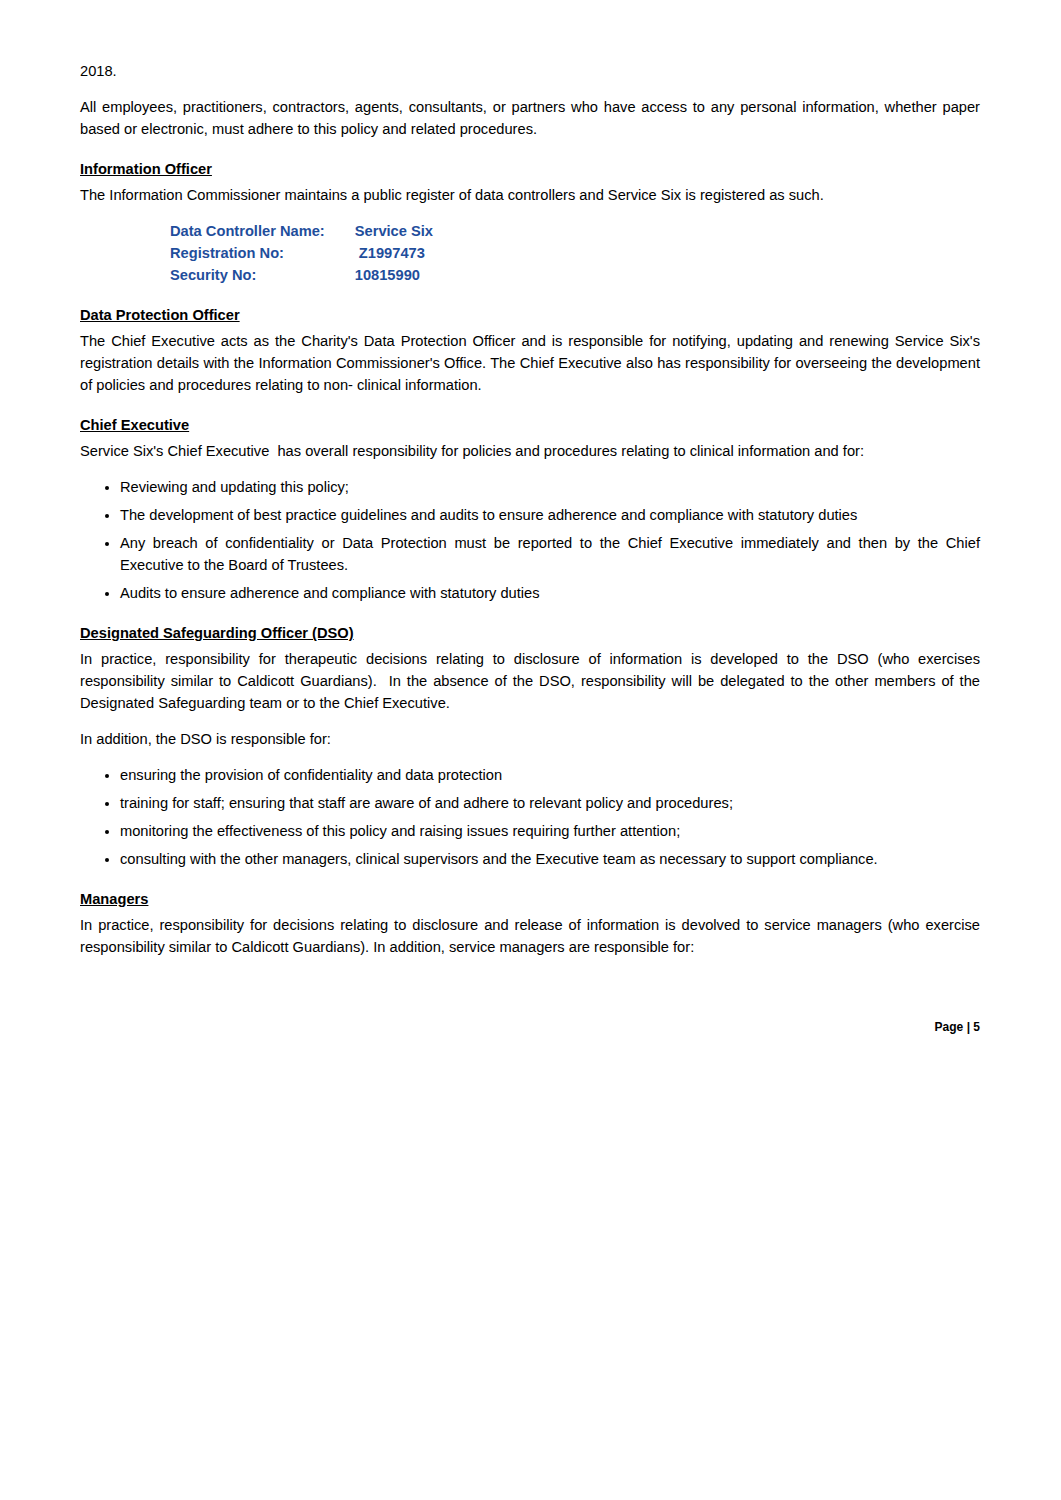2018.
All employees, practitioners, contractors, agents, consultants, or partners who have access to any personal information, whether paper based or electronic, must adhere to this policy and related procedures.
Information Officer
The Information Commissioner maintains a public register of data controllers and Service Six is registered as such.
| Data Controller Name: | Service Six |
| Registration No: | Z1997473 |
| Security No: | 10815990 |
Data Protection Officer
The Chief Executive acts as the Charity's Data Protection Officer and is responsible for notifying, updating and renewing Service Six's registration details with the Information Commissioner's Office. The Chief Executive also has responsibility for overseeing the development of policies and procedures relating to non- clinical information.
Chief Executive
Service Six's Chief Executive has overall responsibility for policies and procedures relating to clinical information and for:
Reviewing and updating this policy;
The development of best practice guidelines and audits to ensure adherence and compliance with statutory duties
Any breach of confidentiality or Data Protection must be reported to the Chief Executive immediately and then by the Chief Executive to the Board of Trustees.
Audits to ensure adherence and compliance with statutory duties
Designated Safeguarding Officer (DSO)
In practice, responsibility for therapeutic decisions relating to disclosure of information is developed to the DSO (who exercises responsibility similar to Caldicott Guardians). In the absence of the DSO, responsibility will be delegated to the other members of the Designated Safeguarding team or to the Chief Executive.
In addition, the DSO is responsible for:
ensuring the provision of confidentiality and data protection
training for staff; ensuring that staff are aware of and adhere to relevant policy and procedures;
monitoring the effectiveness of this policy and raising issues requiring further attention;
consulting with the other managers, clinical supervisors and the Executive team as necessary to support compliance.
Managers
In practice, responsibility for decisions relating to disclosure and release of information is devolved to service managers (who exercise responsibility similar to Caldicott Guardians). In addition, service managers are responsible for:
Page | 5